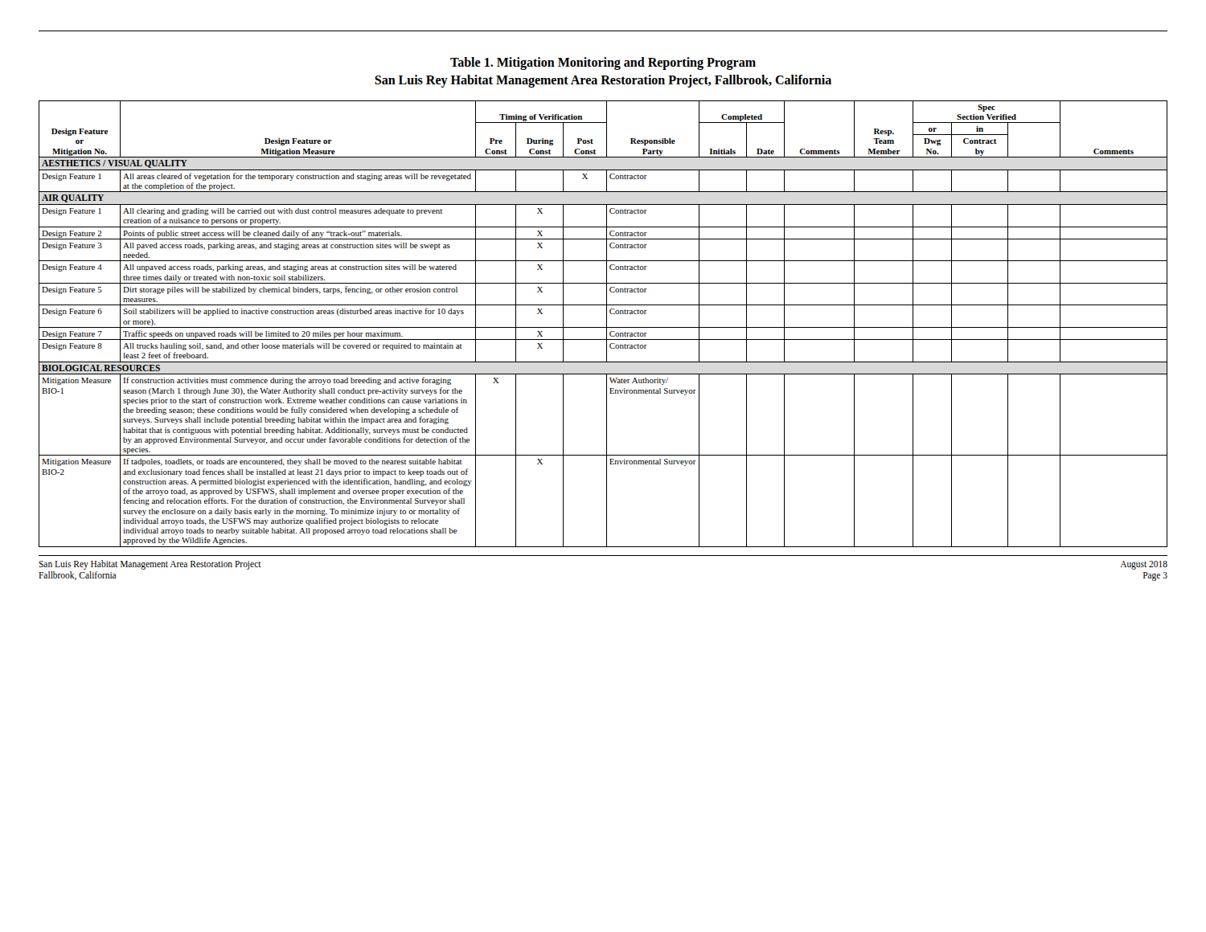Table 1. Mitigation Monitoring and Reporting Program San Luis Rey Habitat Management Area Restoration Project, Fallbrook, California
| Design Feature or Mitigation No. | Design Feature or Mitigation Measure | Timing of Verification | Responsible Party | Completed | Comments | Resp. Team Member | Spec Section Verified | Comments |
| --- | --- | --- | --- | --- | --- | --- | --- | --- |
| Pre Const | During Const | Post Const | Initials | Date | or | in | |
| Dwg No. | Contract by |
| AESTHETICS / VISUAL QUALITY |
| Design Feature 1 | All areas cleared of vegetation for the temporary construction and staging areas will be revegetated at the completion of the project. | | | X | Contractor | | | | | | | | |
| AIR QUALITY |
| Design Feature 1 | All clearing and grading will be carried out with dust control measures adequate to prevent creation of a nuisance to persons or property. | | X | | Contractor | | | | | | | | |
| Design Feature 2 | Points of public street access will be cleaned daily of any “track-out” materials. | | X | | Contractor | | | | | | | | |
| Design Feature 3 | All paved access roads, parking areas, and staging areas at construction sites will be swept as needed. | | X | | Contractor | | | | | | | | |
| Design Feature 4 | All unpaved access roads, parking areas, and staging areas at construction sites will be watered three times daily or treated with non-toxic soil stabilizers. | | X | | Contractor | | | | | | | | |
| Design Feature 5 | Dirt storage piles will be stabilized by chemical binders, tarps, fencing, or other erosion control measures. | | X | | Contractor | | | | | | | | |
| Design Feature 6 | Soil stabilizers will be applied to inactive construction areas (disturbed areas inactive for 10 days or more). | | X | | Contractor | | | | | | | | |
| Design Feature 7 | Traffic speeds on unpaved roads will be limited to 20 miles per hour maximum. | | X | | Contractor | | | | | | | | |
| Design Feature 8 | All trucks hauling soil, sand, and other loose materials will be covered or required to maintain at least 2 feet of freeboard. | | X | | Contractor | | | | | | | | |
| BIOLOGICAL RESOURCES |
| Mitigation Measure BIO-1 | If construction activities must commence during the arroyo toad breeding and active foraging season (March 1 through June 30), the Water Authority shall conduct pre-activity surveys for the species prior to the start of construction work. Extreme weather conditions can cause variations in the breeding season; these conditions would be fully considered when developing a schedule of surveys. Surveys shall include potential breeding habitat within the impact area and foraging habitat that is contiguous with potential breeding habitat. Additionally, surveys must be conducted by an approved Environmental Surveyor, and occur under favorable conditions for detection of the species. | X | | | Water Authority/ Environmental Surveyor | | | | | | | | |
| Mitigation Measure BIO-2 | If tadpoles, toadlets, or toads are encountered, they shall be moved to the nearest suitable habitat and exclusionary toad fences shall be installed at least 21 days prior to impact to keep toads out of construction areas. A permitted biologist experienced with the identification, handling, and ecology of the arroyo toad, as approved by USFWS, shall implement and oversee proper execution of the fencing and relocation efforts. For the duration of construction, the Environmental Surveyor shall survey the enclosure on a daily basis early in the morning. To minimize injury to or mortality of individual arroyo toads, the USFWS may authorize qualified project biologists to relocate individual arroyo toads to nearby suitable habitat. All proposed arroyo toad relocations shall be approved by the Wildlife Agencies. | | X | | Environmental Surveyor | | | | | | | | |
San Luis Rey Habitat Management Area Restoration Project
Fallbrook, California
August 2018
Page 3